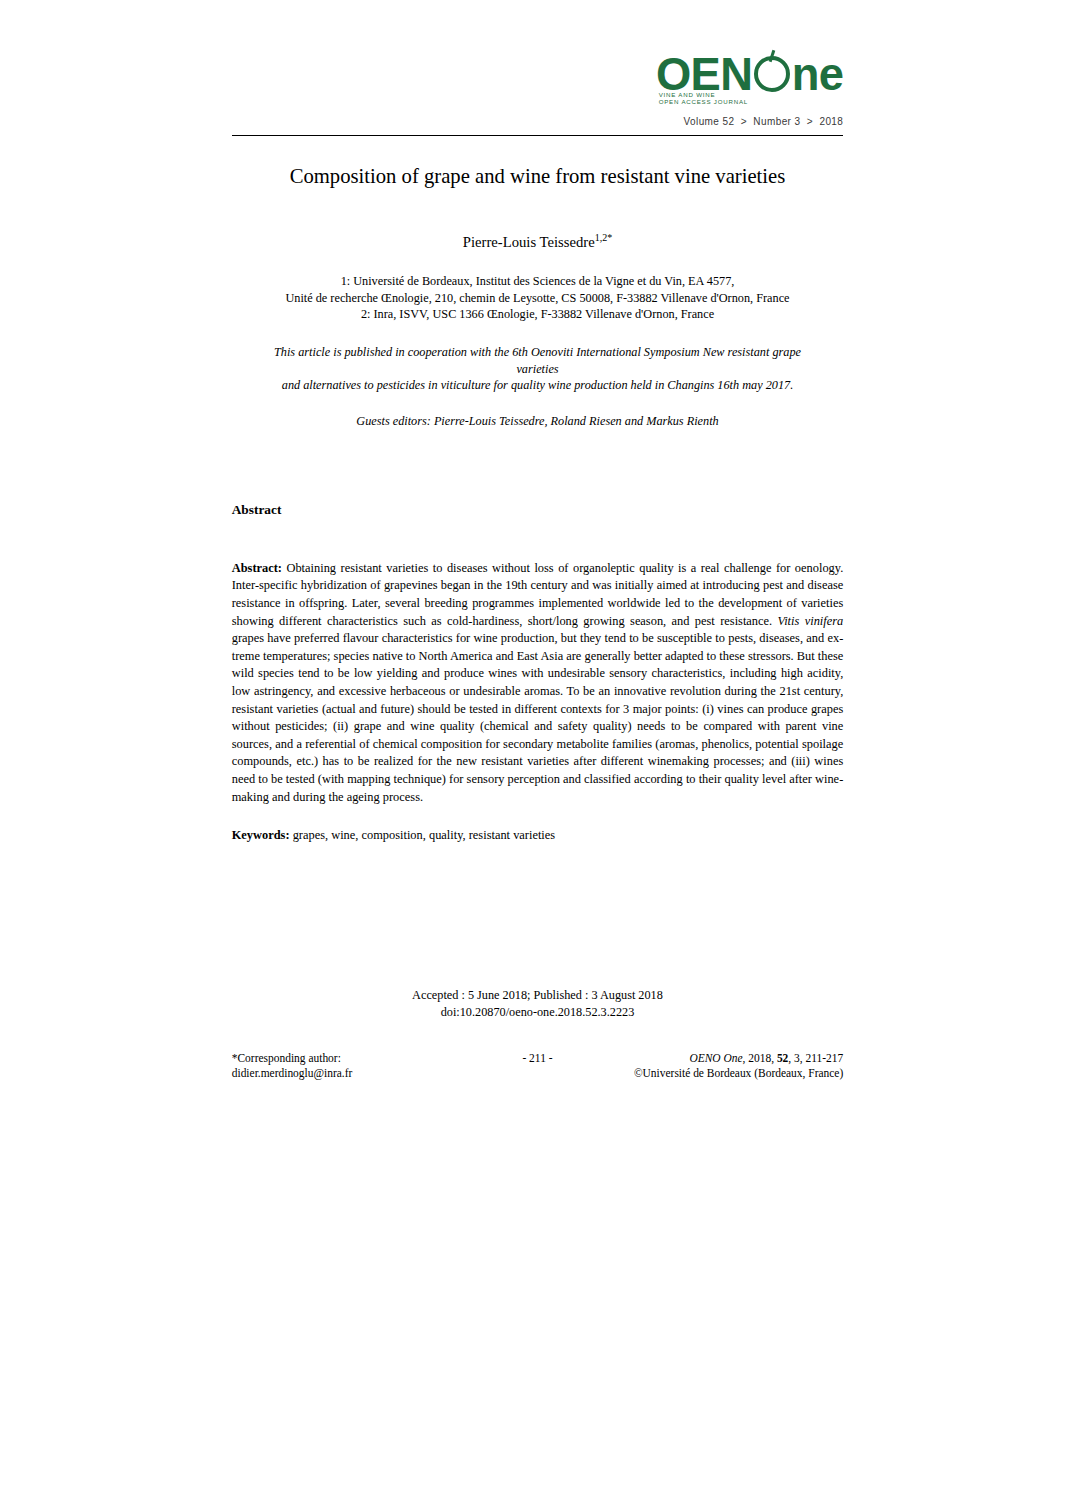OEN ne
VINE AND WINE OPEN ACCESS JOURNAL
Volume 52 > Number 3 > 2018
Composition of grape and wine from resistant vine varieties
Pierre-Louis Teissedre1,2*
1: Université de Bordeaux, Institut des Sciences de la Vigne et du Vin, EA 4577,
Unité de recherche Œnologie, 210, chemin de Leysotte, CS 50008, F-33882 Villenave d'Ornon, France
2: Inra, ISVV, USC 1366 Œnologie, F-33882 Villenave d'Ornon, France
This article is published in cooperation with the 6th Oenoviti International Symposium New resistant grape varieties
and alternatives to pesticides in viticulture for quality wine production held in Changins 16th may 2017.
Guests editors: Pierre-Louis Teissedre, Roland Riesen and Markus Rienth
Abstract
Abstract: Obtaining resistant varieties to diseases without loss of organoleptic quality is a real challenge for oenology. Inter-specific hybridization of grapevines began in the 19th century and was initially aimed at introducing pest and disease resistance in offspring. Later, several breeding programmes implemented worldwide led to the development of varieties showing different characteristics such as cold-hardiness, short/long growing season, and pest resistance. Vitis vinifera grapes have preferred flavour characteristics for wine production, but they tend to be susceptible to pests, diseases, and extreme temperatures; species native to North America and East Asia are generally better adapted to these stressors. But these wild species tend to be low yielding and produce wines with undesirable sensory characteristics, including high acidity, low astringency, and excessive herbaceous or undesirable aromas. To be an innovative revolution during the 21st century, resistant varieties (actual and future) should be tested in different contexts for 3 major points: (i) vines can produce grapes without pesticides; (ii) grape and wine quality (chemical and safety quality) needs to be compared with parent vine sources, and a referential of chemical composition for secondary metabolite families (aromas, phenolics, potential spoilage compounds, etc.) has to be realized for the new resistant varieties after different winemaking processes; and (iii) wines need to be tested (with mapping technique) for sensory perception and classified according to their quality level after winemaking and during the ageing process.
Keywords: grapes, wine, composition, quality, resistant varieties
Accepted : 5 June 2018; Published : 3 August 2018
doi:10.20870/oeno-one.2018.52.3.2223
| *Corresponding author: didier.merdinoglu@inra.fr | - 211 - | OENO One , 2018, 52 , 3, 211-217 ©Université de Bordeaux (Bordeaux, France) |